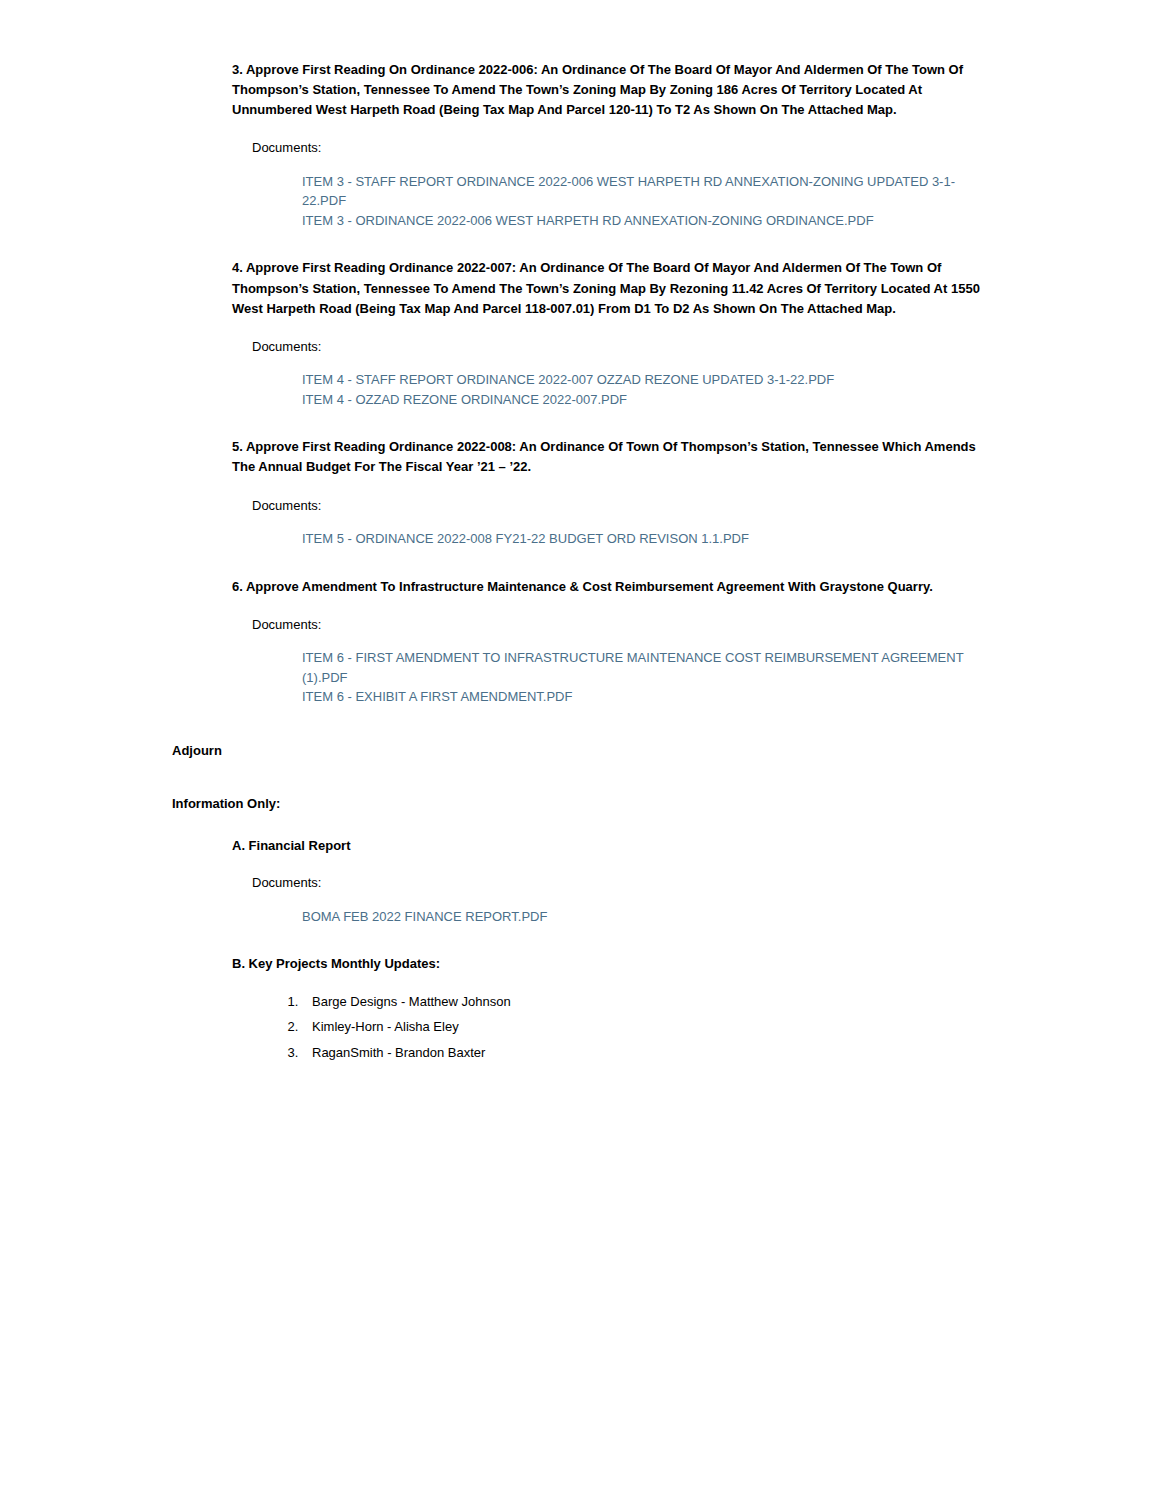3. Approve First Reading On Ordinance 2022-006: An Ordinance Of The Board Of Mayor And Aldermen Of The Town Of Thompson’s Station, Tennessee To Amend The Town’s Zoning Map By Zoning 186 Acres Of Territory Located At Unnumbered West Harpeth Road (Being Tax Map And Parcel 120-11) To T2 As Shown On The Attached Map.
Documents:
ITEM 3 - STAFF REPORT ORDINANCE 2022-006 WEST HARPETH RD ANNEXATION-ZONING UPDATED 3-1-22.PDF ITEM 3 - ORDINANCE 2022-006 WEST HARPETH RD ANNEXATION-ZONING ORDINANCE.PDF
4. Approve First Reading Ordinance 2022-007: An Ordinance Of The Board Of Mayor And Aldermen Of The Town Of Thompson’s Station, Tennessee To Amend The Town’s Zoning Map By Rezoning 11.42 Acres Of Territory Located At 1550 West Harpeth Road (Being Tax Map And Parcel 118-007.01) From D1 To D2 As Shown On The Attached Map.
Documents:
ITEM 4 - STAFF REPORT ORDINANCE 2022-007 OZZAD REZONE UPDATED 3-1-22.PDF ITEM 4 - OZZAD REZONE ORDINANCE 2022-007.PDF
5. Approve First Reading Ordinance 2022-008: An Ordinance Of Town Of Thompson’s Station, Tennessee Which Amends The Annual Budget For The Fiscal Year ’21 – ’22.
Documents:
ITEM 5 - ORDINANCE 2022-008 FY21-22 BUDGET ORD REVISON 1.1.PDF
6. Approve Amendment To Infrastructure Maintenance & Cost Reimbursement Agreement With Graystone Quarry.
Documents:
ITEM 6 - FIRST AMENDMENT TO INFRASTRUCTURE MAINTENANCE COST REIMBURSEMENT AGREEMENT (1).PDF ITEM 6 - EXHIBIT A FIRST AMENDMENT.PDF
Adjourn
Information Only:
A. Financial Report
Documents:
BOMA FEB 2022 FINANCE REPORT.PDF
B. Key Projects Monthly Updates:
Barge Designs - Matthew Johnson
Kimley-Horn - Alisha Eley
RaganSmith - Brandon Baxter